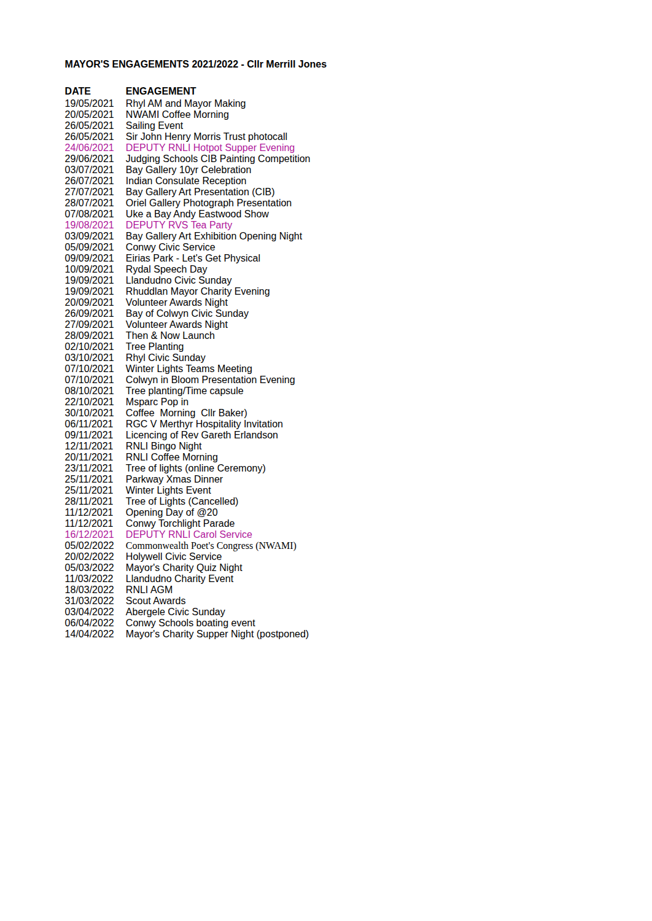MAYOR'S ENGAGEMENTS 2021/2022 - Cllr Merrill Jones
| DATE | ENGAGEMENT |
| --- | --- |
| 19/05/2021 | Rhyl AM and Mayor Making |
| 20/05/2021 | NWAMI Coffee Morning |
| 26/05/2021 | Sailing Event |
| 26/05/2021 | Sir John Henry Morris Trust photocall |
| 24/06/2021 | DEPUTY RNLI Hotpot Supper Evening |
| 29/06/2021 | Judging Schools CIB Painting Competition |
| 03/07/2021 | Bay Gallery 10yr Celebration |
| 26/07/2021 | Indian Consulate Reception |
| 27/07/2021 | Bay Gallery Art Presentation (CIB) |
| 28/07/2021 | Oriel Gallery Photograph Presentation |
| 07/08/2021 | Uke a Bay Andy Eastwood Show |
| 19/08/2021 | DEPUTY RVS Tea Party |
| 03/09/2021 | Bay Gallery Art Exhibition Opening Night |
| 05/09/2021 | Conwy Civic Service |
| 09/09/2021 | Eirias Park - Let's Get Physical |
| 10/09/2021 | Rydal Speech Day |
| 19/09/2021 | Llandudno Civic Sunday |
| 19/09/2021 | Rhuddlan Mayor Charity Evening |
| 20/09/2021 | Volunteer Awards Night |
| 26/09/2021 | Bay of Colwyn Civic Sunday |
| 27/09/2021 | Volunteer Awards Night |
| 28/09/2021 | Then & Now Launch |
| 02/10/2021 | Tree Planting |
| 03/10/2021 | Rhyl Civic Sunday |
| 07/10/2021 | Winter Lights Teams Meeting |
| 07/10/2021 | Colwyn in Bloom Presentation Evening |
| 08/10/2021 | Tree planting/Time capsule |
| 22/10/2021 | Msparc Pop in |
| 30/10/2021 | Coffee Morning Cllr Baker) |
| 06/11/2021 | RGC V Merthyr Hospitality Invitation |
| 09/11/2021 | Licencing of Rev Gareth Erlandson |
| 12/11/2021 | RNLI Bingo Night |
| 20/11/2021 | RNLI Coffee Morning |
| 23/11/2021 | Tree of lights (online Ceremony) |
| 25/11/2021 | Parkway Xmas Dinner |
| 25/11/2021 | Winter Lights Event |
| 28/11/2021 | Tree of Lights (Cancelled) |
| 11/12/2021 | Opening Day of @20 |
| 11/12/2021 | Conwy Torchlight Parade |
| 16/12/2021 | DEPUTY RNLI Carol Service |
| 05/02/2022 | Commonwealth Poet's Congress (NWAMI) |
| 20/02/2022 | Holywell Civic Service |
| 05/03/2022 | Mayor's Charity Quiz Night |
| 11/03/2022 | Llandudno Charity Event |
| 18/03/2022 | RNLI AGM |
| 31/03/2022 | Scout Awards |
| 03/04/2022 | Abergele Civic Sunday |
| 06/04/2022 | Conwy Schools boating event |
| 14/04/2022 | Mayor's Charity Supper Night (postponed) |